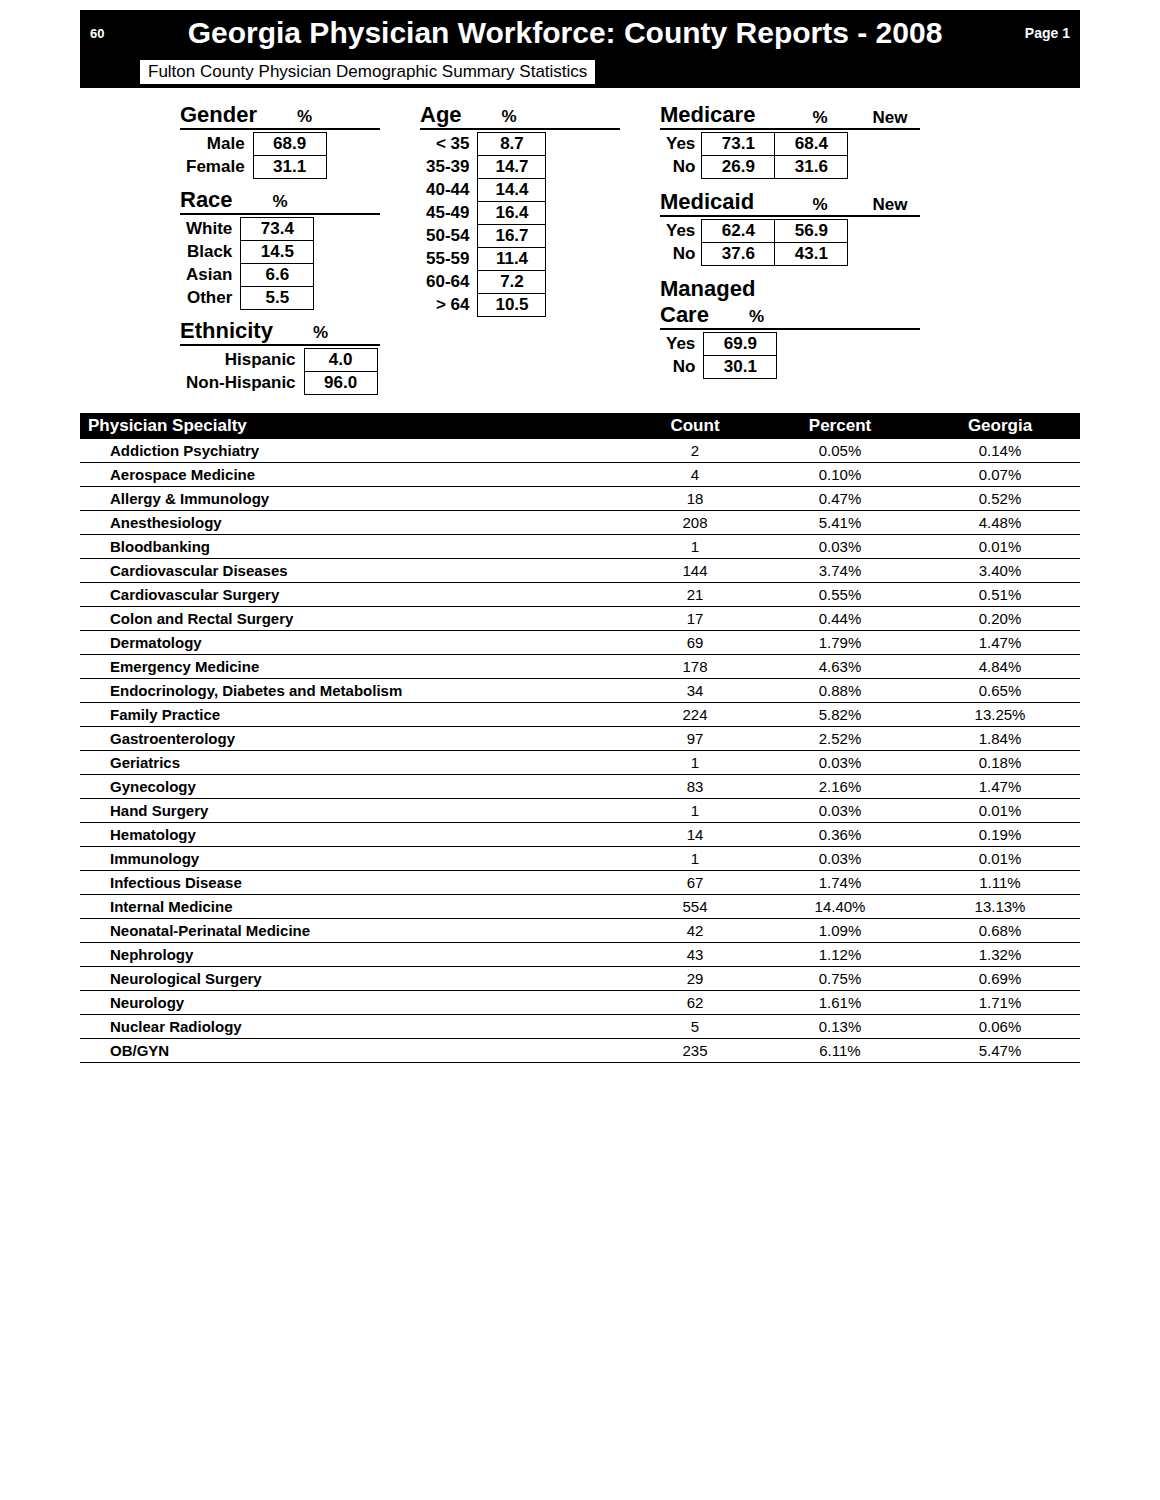60
Georgia Physician Workforce: County Reports - 2008
Page 1
Fulton County Physician Demographic Summary Statistics
Gender%
| Male | 68.9 |
| Female | 31.1 |
Race%
| White | 73.4 |
| Black | 14.5 |
| Asian | 6.6 |
| Other | 5.5 |
Ethnicity%
| Hispanic | 4.0 |
| Non-Hispanic | 96.0 |
Age%
| < 35 | 8.7 |
| 35-39 | 14.7 |
| 40-44 | 14.4 |
| 45-49 | 16.4 |
| 50-54 | 16.7 |
| 55-59 | 11.4 |
| 60-64 | 7.2 |
| > 64 | 10.5 |
Medicare % New
| Yes | 73.1 | 68.4 |
| No | 26.9 | 31.6 |
Medicaid % New
| Yes | 62.4 | 56.9 |
| No | 37.6 | 43.1 |
Managed
Care%
| Yes | 69.9 |
| No | 30.1 |
| Physician Specialty | Count | Percent | Georgia |
| --- | --- | --- | --- |
| Addiction Psychiatry | 2 | 0.05% | 0.14% |
| Aerospace Medicine | 4 | 0.10% | 0.07% |
| Allergy & Immunology | 18 | 0.47% | 0.52% |
| Anesthesiology | 208 | 5.41% | 4.48% |
| Bloodbanking | 1 | 0.03% | 0.01% |
| Cardiovascular Diseases | 144 | 3.74% | 3.40% |
| Cardiovascular Surgery | 21 | 0.55% | 0.51% |
| Colon and Rectal Surgery | 17 | 0.44% | 0.20% |
| Dermatology | 69 | 1.79% | 1.47% |
| Emergency Medicine | 178 | 4.63% | 4.84% |
| Endocrinology, Diabetes and Metabolism | 34 | 0.88% | 0.65% |
| Family Practice | 224 | 5.82% | 13.25% |
| Gastroenterology | 97 | 2.52% | 1.84% |
| Geriatrics | 1 | 0.03% | 0.18% |
| Gynecology | 83 | 2.16% | 1.47% |
| Hand Surgery | 1 | 0.03% | 0.01% |
| Hematology | 14 | 0.36% | 0.19% |
| Immunology | 1 | 0.03% | 0.01% |
| Infectious Disease | 67 | 1.74% | 1.11% |
| Internal Medicine | 554 | 14.40% | 13.13% |
| Neonatal-Perinatal Medicine | 42 | 1.09% | 0.68% |
| Nephrology | 43 | 1.12% | 1.32% |
| Neurological Surgery | 29 | 0.75% | 0.69% |
| Neurology | 62 | 1.61% | 1.71% |
| Nuclear Radiology | 5 | 0.13% | 0.06% |
| OB/GYN | 235 | 6.11% | 5.47% |